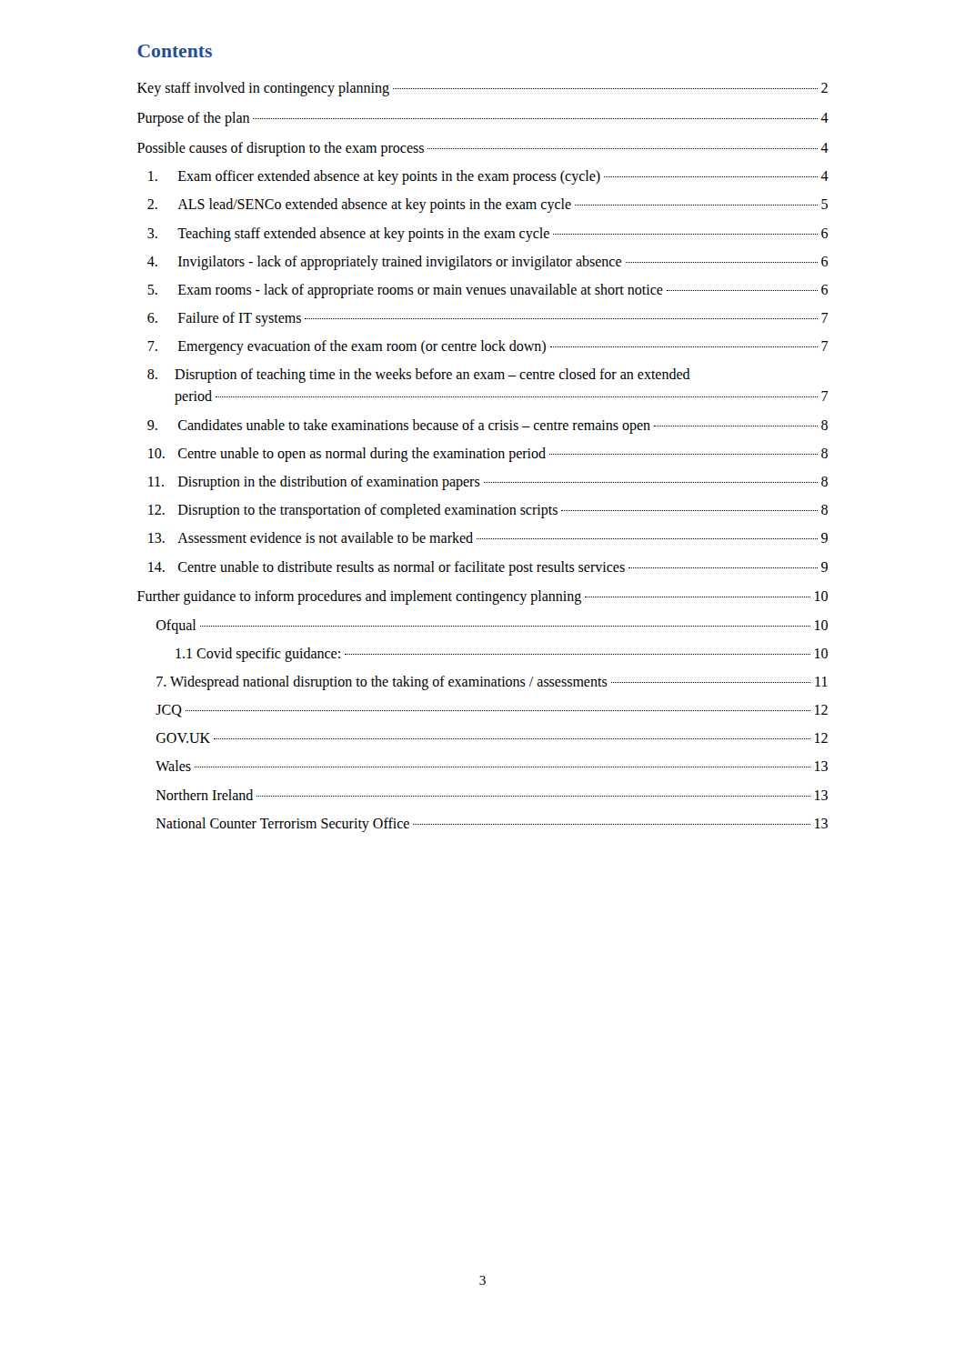Contents
Key staff involved in contingency planning 2
Purpose of the plan 4
Possible causes of disruption to the exam process 4
1. Exam officer extended absence at key points in the exam process (cycle) 4
2. ALS lead/SENCo extended absence at key points in the exam cycle 5
3. Teaching staff extended absence at key points in the exam cycle 6
4. Invigilators - lack of appropriately trained invigilators or invigilator absence 6
5. Exam rooms - lack of appropriate rooms or main venues unavailable at short notice 6
6. Failure of IT systems 7
7. Emergency evacuation of the exam room (or centre lock down) 7
8. Disruption of teaching time in the weeks before an exam – centre closed for an extended
period 7
9. Candidates unable to take examinations because of a crisis – centre remains open 8
10. Centre unable to open as normal during the examination period 8
11. Disruption in the distribution of examination papers 8
12. Disruption to the transportation of completed examination scripts 8
13. Assessment evidence is not available to be marked 9
14. Centre unable to distribute results as normal or facilitate post results services 9
Further guidance to inform procedures and implement contingency planning 10
Ofqual 10
1.1 Covid specific guidance: 10
7. Widespread national disruption to the taking of examinations / assessments 11
JCQ 12
GOV.UK 12
Wales 13
Northern Ireland 13
National Counter Terrorism Security Office 13
3